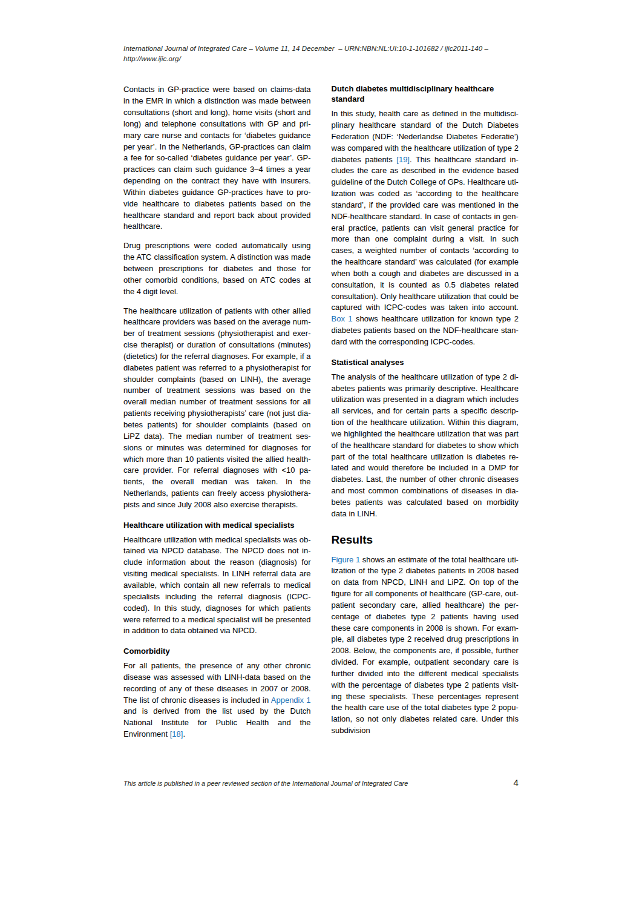International Journal of Integrated Care – Volume 11, 14 December – URN:NBN:NL:UI:10-1-101682 / ijic2011-140 – http://www.ijic.org/
Contacts in GP-practice were based on claims-data in the EMR in which a distinction was made between consultations (short and long), home visits (short and long) and telephone consultations with GP and primary care nurse and contacts for ‘diabetes guidance per year’. In the Netherlands, GP-practices can claim a fee for so-called ‘diabetes guidance per year’. GP-practices can claim such guidance 3–4 times a year depending on the contract they have with insurers. Within diabetes guidance GP-practices have to provide healthcare to diabetes patients based on the healthcare standard and report back about provided healthcare.
Drug prescriptions were coded automatically using the ATC classification system. A distinction was made between prescriptions for diabetes and those for other comorbid conditions, based on ATC codes at the 4 digit level.
The healthcare utilization of patients with other allied healthcare providers was based on the average number of treatment sessions (physiotherapist and exercise therapist) or duration of consultations (minutes) (dietetics) for the referral diagnoses. For example, if a diabetes patient was referred to a physiotherapist for shoulder complaints (based on LINH), the average number of treatment sessions was based on the overall median number of treatment sessions for all patients receiving physiotherapists’ care (not just diabetes patients) for shoulder complaints (based on LiPZ data). The median number of treatment sessions or minutes was determined for diagnoses for which more than 10 patients visited the allied healthcare provider. For referral diagnoses with <10 patients, the overall median was taken. In the Netherlands, patients can freely access physiotherapists and since July 2008 also exercise therapists.
Healthcare utilization with medical specialists
Healthcare utilization with medical specialists was obtained via NPCD database. The NPCD does not include information about the reason (diagnosis) for visiting medical specialists. In LINH referral data are available, which contain all new referrals to medical specialists including the referral diagnosis (ICPC-coded). In this study, diagnoses for which patients were referred to a medical specialist will be presented in addition to data obtained via NPCD.
Comorbidity
For all patients, the presence of any other chronic disease was assessed with LINH-data based on the recording of any of these diseases in 2007 or 2008. The list of chronic diseases is included in Appendix 1 and is derived from the list used by the Dutch National Institute for Public Health and the Environment [18].
Dutch diabetes multidisciplinary healthcare standard
In this study, health care as defined in the multidisciplinary healthcare standard of the Dutch Diabetes Federation (NDF: ‘Nederlandse Diabetes Federatie’) was compared with the healthcare utilization of type 2 diabetes patients [19]. This healthcare standard includes the care as described in the evidence based guideline of the Dutch College of GPs. Healthcare utilization was coded as ‘according to the healthcare standard’, if the provided care was mentioned in the NDF-healthcare standard. In case of contacts in general practice, patients can visit general practice for more than one complaint during a visit. In such cases, a weighted number of contacts ‘according to the healthcare standard’ was calculated (for example when both a cough and diabetes are discussed in a consultation, it is counted as 0.5 diabetes related consultation). Only healthcare utilization that could be captured with ICPC-codes was taken into account. Box 1 shows healthcare utilization for known type 2 diabetes patients based on the NDF-healthcare standard with the corresponding ICPC-codes.
Statistical analyses
The analysis of the healthcare utilization of type 2 diabetes patients was primarily descriptive. Healthcare utilization was presented in a diagram which includes all services, and for certain parts a specific description of the healthcare utilization. Within this diagram, we highlighted the healthcare utilization that was part of the healthcare standard for diabetes to show which part of the total healthcare utilization is diabetes related and would therefore be included in a DMP for diabetes. Last, the number of other chronic diseases and most common combinations of diseases in diabetes patients was calculated based on morbidity data in LINH.
Results
Figure 1 shows an estimate of the total healthcare utilization of the type 2 diabetes patients in 2008 based on data from NPCD, LINH and LiPZ. On top of the figure for all components of healthcare (GP-care, outpatient secondary care, allied healthcare) the percentage of diabetes type 2 patients having used these care components in 2008 is shown. For example, all diabetes type 2 received drug prescriptions in 2008. Below, the components are, if possible, further divided. For example, outpatient secondary care is further divided into the different medical specialists with the percentage of diabetes type 2 patients visiting these specialists. These percentages represent the health care use of the total diabetes type 2 population, so not only diabetes related care. Under this subdivision
This article is published in a peer reviewed section of the International Journal of Integrated Care
4